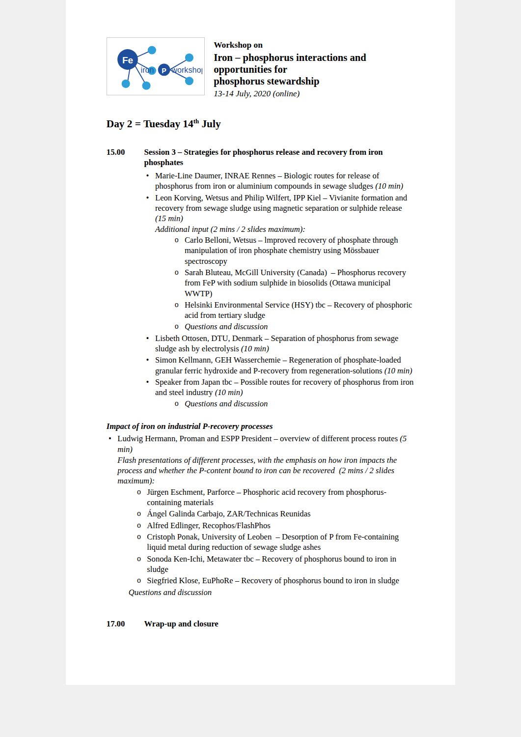Fe P iron workshop
Workshop on
Iron – phosphorus interactions and opportunities for
phosphorus stewardship
13-14 July, 2020 (online)
Day 2 = Tuesday 14th July
15.00
Session 3 – Strategies for phosphorus release and recovery from iron phosphates
Marie-Line Daumer, INRAE Rennes – Biologic routes for release of phosphorus from iron or aluminium compounds in sewage sludges (10 min)
Leon Korving, Wetsus and Philip Wilfert, IPP Kiel – Vivianite formation and recovery from sewage sludge using magnetic separation or sulphide release (15 min) Additional input (2 mins / 2 slides maximum):
Carlo Belloni, Wetsus – lmproved recovery of phosphate through manipulation of iron phosphate chemistry using Mössbauer spectroscopy
Sarah Bluteau, McGill University (Canada) – Phosphorus recovery from FeP with sodium sulphide in biosolids (Ottawa municipal WWTP)
Helsinki Environmental Service (HSY) tbc – Recovery of phosphoric acid from tertiary sludge
Questions and discussion
Lisbeth Ottosen, DTU, Denmark – Separation of phosphorus from sewage sludge ash by electrolysis (10 min)
Simon Kellmann, GEH Wasserchemie – Regeneration of phosphate-loaded granular ferric hydroxide and P-recovery from regeneration-solutions (10 min)
Speaker from Japan tbc – Possible routes for recovery of phosphorus from iron and steel industry (10 min)
Questions and discussion
Impact of iron on industrial P-recovery processes
Ludwig Hermann, Proman and ESPP President – overview of different process routes (5 min) Flash presentations of different processes, with the emphasis on how iron impacts the process and whether the P-content bound to iron can be recovered (2 mins / 2 slides maximum):
Jürgen Eschment, Parforce – Phosphoric acid recovery from phosphorus-containing materials
Ángel Galinda Carbajo, ZAR/Technicas Reunidas
Alfred Edlinger, Recophos/FlashPhos
Cristoph Ponak, University of Leoben – Desorption of P from Fe-containing liquid metal during reduction of sewage sludge ashes
Sonoda Ken-Ichi, Metawater tbc – Recovery of phosphorus bound to iron in sludge
Siegfried Klose, EuPhoRe – Recovery of phosphorus bound to iron in sludge
Questions and discussion
17.00
Wrap-up and closure